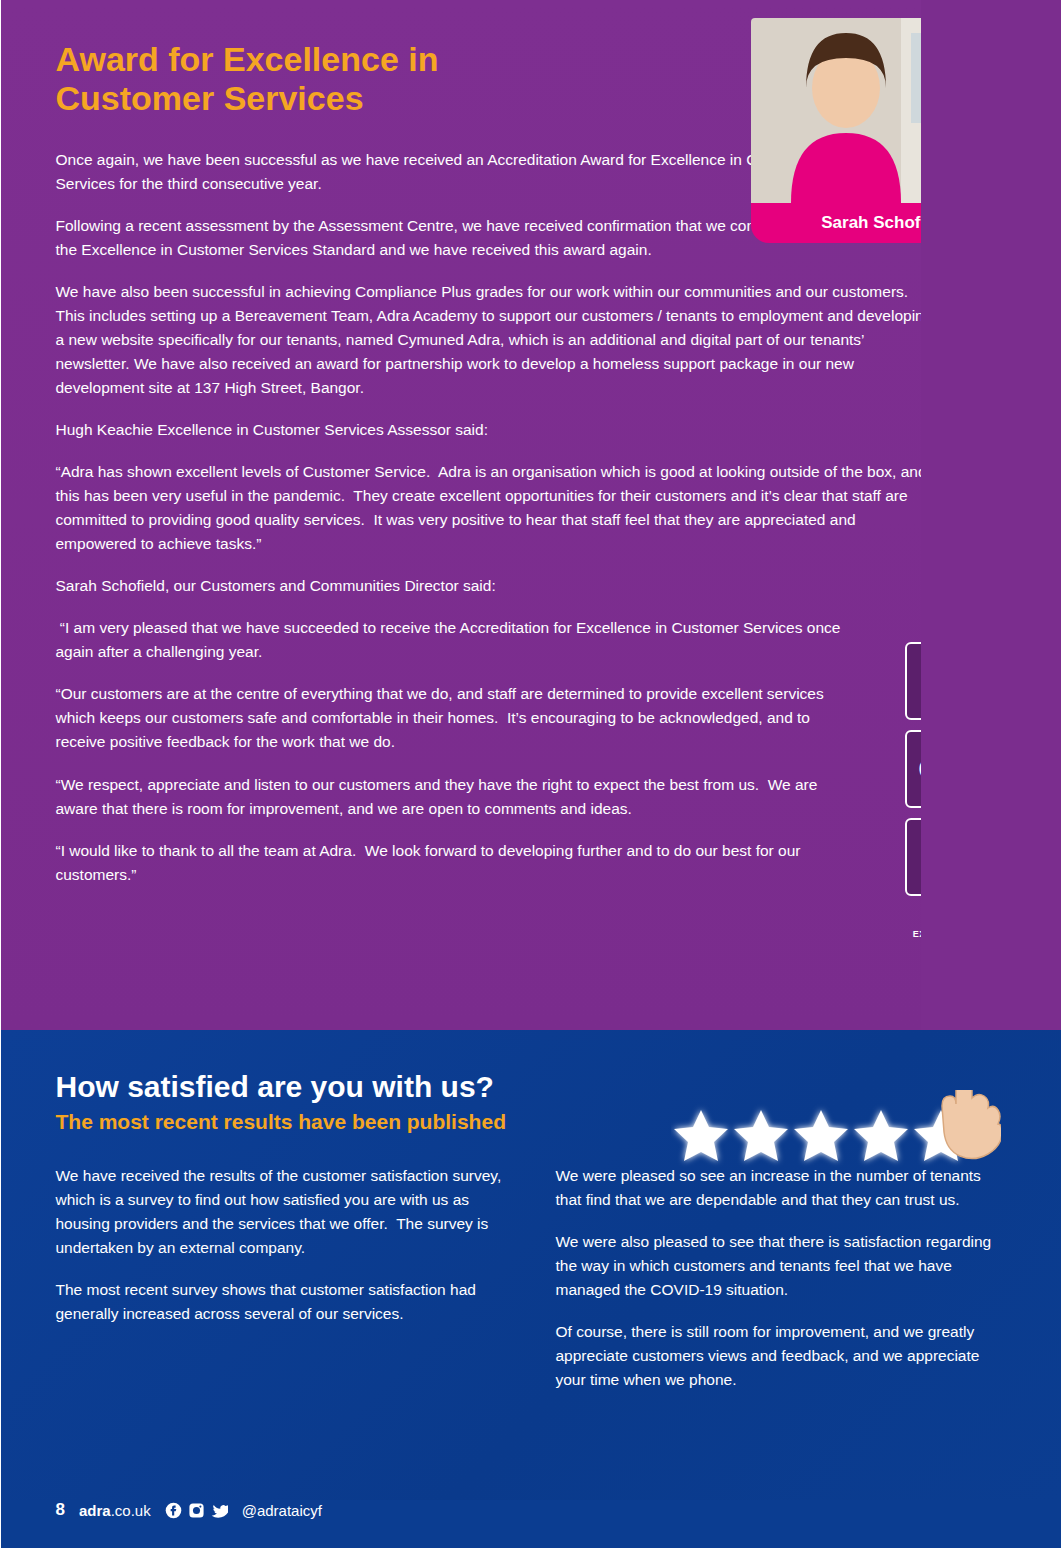Sarah Schofield
Award for Excellence in
Customer Services
Once again, we have been successful as we have received an Accreditation Award for Excellence in Customer Services for the third consecutive year.
Following a recent assessment by the Assessment Centre, we have received confirmation that we continue to meet the Excellence in Customer Services Standard and we have received this award again.
We have also been successful in achieving Compliance Plus grades for our work within our communities and our customers. This includes setting up a Bereavement Team, Adra Academy to support our customers / tenants to employment and developing a new website specifically for our tenants, named Cymuned Adra, which is an additional and digital part of our tenants’ newsletter. We have also received an award for partnership work to develop a homeless support package in our new development site at 137 High Street, Bangor.
Hugh Keachie Excellence in Customer Services Assessor said:
“Adra has shown excellent levels of Customer Service. Adra is an organisation which is good at looking outside of the box, and this has been very useful in the pandemic. They create excellent opportunities for their customers and it’s clear that staff are committed to providing good quality services. It was very positive to hear that staff feel that they are appreciated and empowered to achieve tasks.”
Sarah Schofield, our Customers and Communities Director said:
“I am very pleased that we have succeeded to receive the Accreditation for Excellence in Customer Services once again after a challenging year.
“Our customers are at the centre of everything that we do, and staff are determined to provide excellent services which keeps our customers safe and comfortable in their homes. It’s encouraging to be acknowledged, and to receive positive feedback for the work that we do.
“We respect, appreciate and listen to our customers and they have the right to expect the best from us. We are aware that there is room for improvement, and we are open to comments and ideas.
“I would like to thank to all the team at Adra. We look forward to developing further and to do our best for our customers.”
CSE
CUSTOMER
SERVICE
EXCELLENCE ®
How satisfied are you with us?
The most recent results have been published
We have received the results of the customer satisfaction survey, which is a survey to find out how satisfied you are with us as housing providers and the services that we offer. The survey is undertaken by an external company.
The most recent survey shows that customer satisfaction had generally increased across several of our services.
We were pleased so see an increase in the number of tenants that find that we are dependable and that they can trust us.
We were also pleased to see that there is satisfaction regarding the way in which customers and tenants feel that we have managed the COVID-19 situation.
Of course, there is still room for improvement, and we greatly appreciate customers views and feedback, and we appreciate your time when we phone.
8 adra.co.uk @adrataicyf